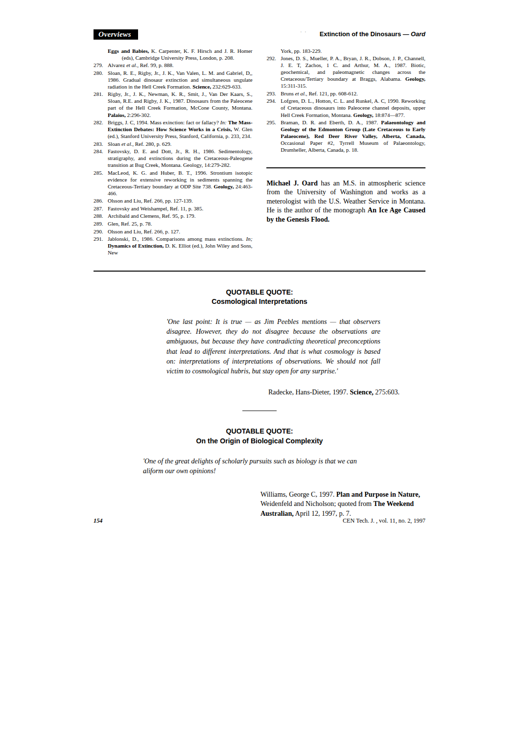Overviews
' 'Extinction of the Dinosaurs — Oard
Eggs and Babies, K. Carpenter, K. F. Hirsch and J. R. Homer (eds), Cambridge University Press, London, p. 208.
279. Alvarez et al., Ref. 99, p. 888.
280. Sloan, R. E., Rigby, Jr., J. K., Van Valen, L. M. and Gabriel, D,, 1986. Gradual dinosaur extinction and simultaneous ungulate radiation in the Hell Creek Formation. Science, 232:629-633.
281. Rigby, Jr., J. K., Newman, K. R., Smit, J., Van Der Kaars, S., Sloan, R.E. and Rigby, J. K., 1987. Dinosaurs from the Paleocene part of the Hell Creek Formation, McCone County, Montana. Palaios, 2:296-302.
282. Briggs, J. C, 1994. Mass exinction: fact or fallacy? In: The Mass-Extinction Debates: How Science Works in a Crisis, W. Glen (ed.), Stanford University Press, Stanford, California, p. 233, 234.
283. Sloan et al., Ref. 280, p. 629.
284. Fastovsky, D. E. and Dott, Jr., R. H., 1986. Sedimentology, stratigraphy, and extinctions during the Cretaceous-Paleogene transition at Bug Creek, Montana. Geology, 14:279-282.
285. MacLeod, K. G. and Huber, B. T., 1996. Strontium isotopic evidence for extensive reworking in sediments spanning the Cretaceous-Tertiary boundary at ODP Site 738. Geology, 24:463-466.
286. Olsson and Liu, Ref. 266, pp. 127-139.
287. Fastovsky and Weishampel, Ref. 11, p. 385.
288. Archibald and Clemens, Ref. 95, p. 179.
289. Glen, Ref. 25, p. 78.
290. Olsson and Liu, Ref. 266, p. 127.
291. Jablonski, D., 1986. Comparisons among mass extinctions. In; Dynamics of Extinction, D. K. Elliot (ed.), John Wiley and Sons, New
York, pp. 183-229.
292. Jones, D. S., Mueller, P. A., Bryan, J. R., Dobson, J. P., Channell, J. E. T, Zachos, 1 C. and Arthur, M. A., 1987. Biotic, geochemical, and paleomagnetic changes across the Cretaceous/Tertiary boundary at Braggs, Alabama. Geology, 15:311-315.
293. Bruns et al., Ref. 121, pp. 608-612.
294. Lofgren, D. L., Hotton, C. L. and Runkel, A. C, 1990. Reworking of Cretaceous dinosaurs into Paleocene channel deposits, upper Hell Creek Formation, Montana. Geology, 18:874—877.
295. Braman, D. R. and Eberth, D. A., 1987. Palaeontology and Geology of the Edmonton Group (Late Cretaceous to Early Palaeocene), Red Deer River Valley, Alberta, Canada, Occasional Paper #2, Tyrrell Museum of Palaeontology, Drumheller, Alberta, Canada, p. 18.
Michael J. Oard has an M.S. in atmospheric science from the University of Washington and works as a meterologist with the U.S. Weather Service in Montana. He is the author of the monograph An Ice Age Caused by the Genesis Flood.
QUOTABLE QUOTE:
Cosmological Interpretations
'One last point: It is true — as Jim Peebles mentions — that observers disagree. However, they do not disagree because the observations are ambiguous, but because they have contradicting theoretical preconceptions that lead to different interpretations. And that is what cosmology is based on: interpretations of interpretations of observations. We should not fall victim to cosmological hubris, but stay open for any surprise.'
Radecke, Hans-Dieter, 1997. Science, 275:603.
QUOTABLE QUOTE:
On the Origin of Biological Complexity
'One of the great delights of scholarly pursuits such as biology is that we can aliform our own opinions!
Williams, George C, 1997. Plan and Purpose in Nature, Weidenfeld and Nicholson; quoted from The Weekend Australian, April 12, 1997, p. 7.
154
CEN Tech. J. , vol. 11, no. 2, 1997